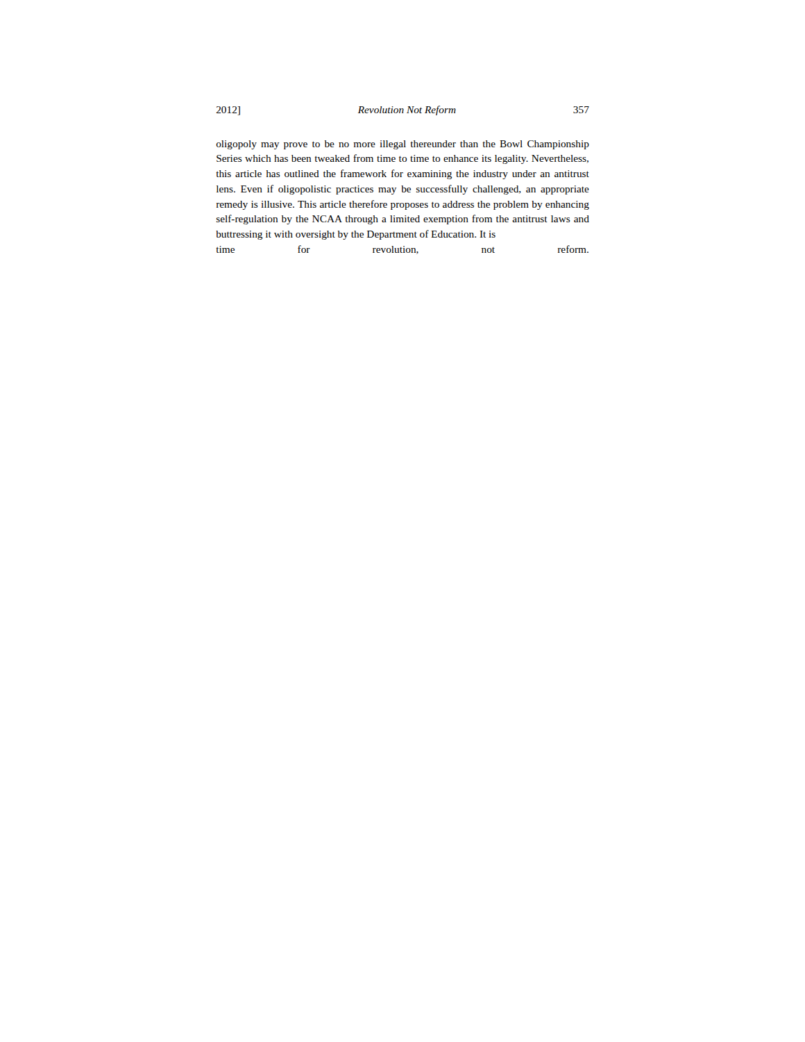2012] Revolution Not Reform 357
oligopoly may prove to be no more illegal thereunder than the Bowl Championship Series which has been tweaked from time to time to enhance its legality. Nevertheless, this article has outlined the framework for examining the industry under an antitrust lens. Even if oligopolistic practices may be successfully challenged, an appropriate remedy is illusive. This article therefore proposes to address the problem by enhancing self-regulation by the NCAA through a limited exemption from the antitrust laws and buttressing it with oversight by the Department of Education. It is
time for revolution, not reform.